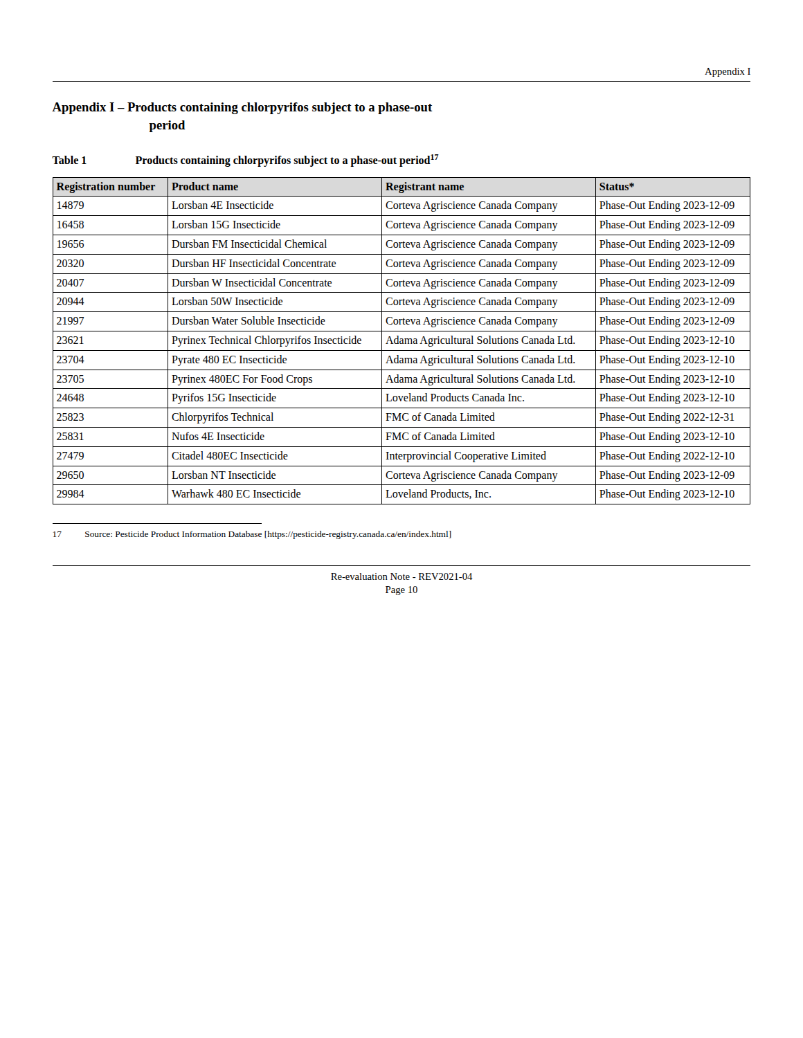Appendix I
Appendix I – Products containing chlorpyrifos subject to a phase-out period
Table 1 Products containing chlorpyrifos subject to a phase-out period17
| Registration number | Product name | Registrant name | Status* |
| --- | --- | --- | --- |
| 14879 | Lorsban 4E Insecticide | Corteva Agriscience Canada Company | Phase-Out Ending 2023-12-09 |
| 16458 | Lorsban 15G Insecticide | Corteva Agriscience Canada Company | Phase-Out Ending 2023-12-09 |
| 19656 | Dursban FM Insecticidal Chemical | Corteva Agriscience Canada Company | Phase-Out Ending 2023-12-09 |
| 20320 | Dursban HF Insecticidal Concentrate | Corteva Agriscience Canada Company | Phase-Out Ending 2023-12-09 |
| 20407 | Dursban W Insecticidal Concentrate | Corteva Agriscience Canada Company | Phase-Out Ending 2023-12-09 |
| 20944 | Lorsban 50W Insecticide | Corteva Agriscience Canada Company | Phase-Out Ending 2023-12-09 |
| 21997 | Dursban Water Soluble Insecticide | Corteva Agriscience Canada Company | Phase-Out Ending 2023-12-09 |
| 23621 | Pyrinex Technical Chlorpyrifos Insecticide | Adama Agricultural Solutions Canada Ltd. | Phase-Out Ending 2023-12-10 |
| 23704 | Pyrate 480 EC Insecticide | Adama Agricultural Solutions Canada Ltd. | Phase-Out Ending 2023-12-10 |
| 23705 | Pyrinex 480EC For Food Crops | Adama Agricultural Solutions Canada Ltd. | Phase-Out Ending 2023-12-10 |
| 24648 | Pyrifos 15G Insecticide | Loveland Products Canada Inc. | Phase-Out Ending 2023-12-10 |
| 25823 | Chlorpyrifos Technical | FMC of Canada Limited | Phase-Out Ending 2022-12-31 |
| 25831 | Nufos 4E Insecticide | FMC of Canada Limited | Phase-Out Ending 2023-12-10 |
| 27479 | Citadel 480EC Insecticide | Interprovincial Cooperative Limited | Phase-Out Ending 2022-12-10 |
| 29650 | Lorsban NT Insecticide | Corteva Agriscience Canada Company | Phase-Out Ending 2023-12-09 |
| 29984 | Warhawk 480 EC Insecticide | Loveland Products, Inc. | Phase-Out Ending 2023-12-10 |
17 Source: Pesticide Product Information Database [https://pesticide-registry.canada.ca/en/index.html]
Re-evaluation Note - REV2021-04
Page 10